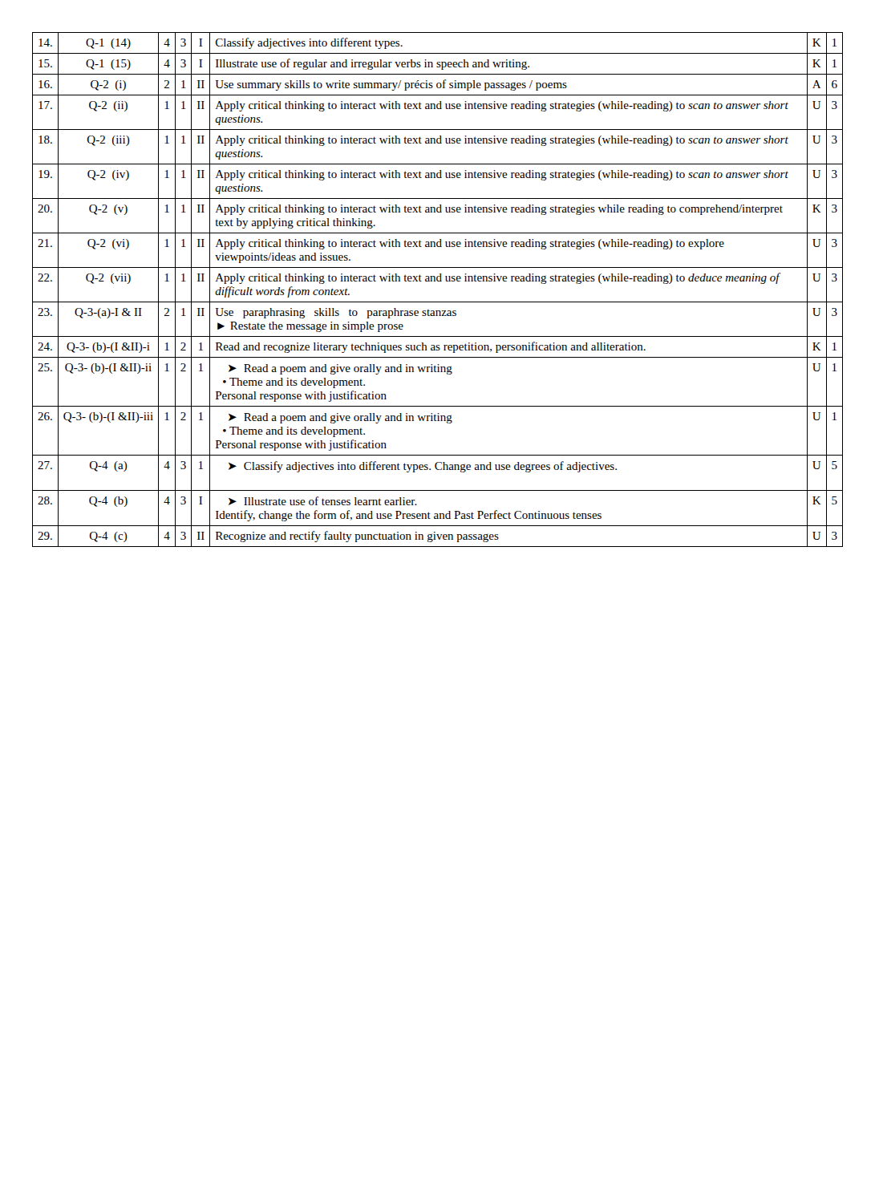| 14. | Q-1 (14) | 4 | 3 | I | Classify adjectives into different types. | K | 1 |
| 15. | Q-1 (15) | 4 | 3 | I | Illustrate use of regular and irregular verbs in speech and writing. | K | 1 |
| 16. | Q-2 (i) | 2 | 1 | II | Use summary skills to write summary/ précis of simple passages / poems | A | 6 |
| 17. | Q-2 (ii) | 1 | 1 | II | Apply critical thinking to interact with text and use intensive reading strategies (while-reading) to scan to answer short questions. | U | 3 |
| 18. | Q-2 (iii) | 1 | 1 | II | Apply critical thinking to interact with text and use intensive reading strategies (while-reading) to scan to answer short questions. | U | 3 |
| 19. | Q-2 (iv) | 1 | 1 | II | Apply critical thinking to interact with text and use intensive reading strategies (while-reading) to scan to answer short questions. | U | 3 |
| 20. | Q-2 (v) | 1 | 1 | II | Apply critical thinking to interact with text and use intensive reading strategies while reading to comprehend/interpret text by applying critical thinking. | K | 3 |
| 21. | Q-2 (vi) | 1 | 1 | II | Apply critical thinking to interact with text and use intensive reading strategies (while-reading) to explore viewpoints/ideas and issues. | U | 3 |
| 22. | Q-2 (vii) | 1 | 1 | II | Apply critical thinking to interact with text and use intensive reading strategies (while-reading) to deduce meaning of difficult words from context. | U | 3 |
| 23. | Q-3-(a)-I & II | 2 | 1 | II | Use paraphrasing skills to paraphrase stanzas ► Restate the message in simple prose | U | 3 |
| 24. | Q-3- (b)-(I &II)-i | 1 | 2 | 1 | Read and recognize literary techniques such as repetition, personification and alliteration. | K | 1 |
| 25. | Q-3- (b)-(I &II)-ii | 1 | 2 | 1 | ➤ Read a poem and give orally and in writing • Theme and its development. Personal response with justification | U | 1 |
| 26. | Q-3- (b)-(I &II)-iii | 1 | 2 | 1 | ➤ Read a poem and give orally and in writing • Theme and its development. Personal response with justification | U | 1 |
| 27. | Q-4 (a) | 4 | 3 | 1 | ➤ Classify adjectives into different types. Change and use degrees of adjectives. | U | 5 |
| 28. | Q-4 (b) | 4 | 3 | I | ➤ Illustrate use of tenses learnt earlier. Identify, change the form of, and use Present and Past Perfect Continuous tenses | K | 5 |
| 29. | Q-4 (c) | 4 | 3 | II | Recognize and rectify faulty punctuation in given passages | U | 3 |